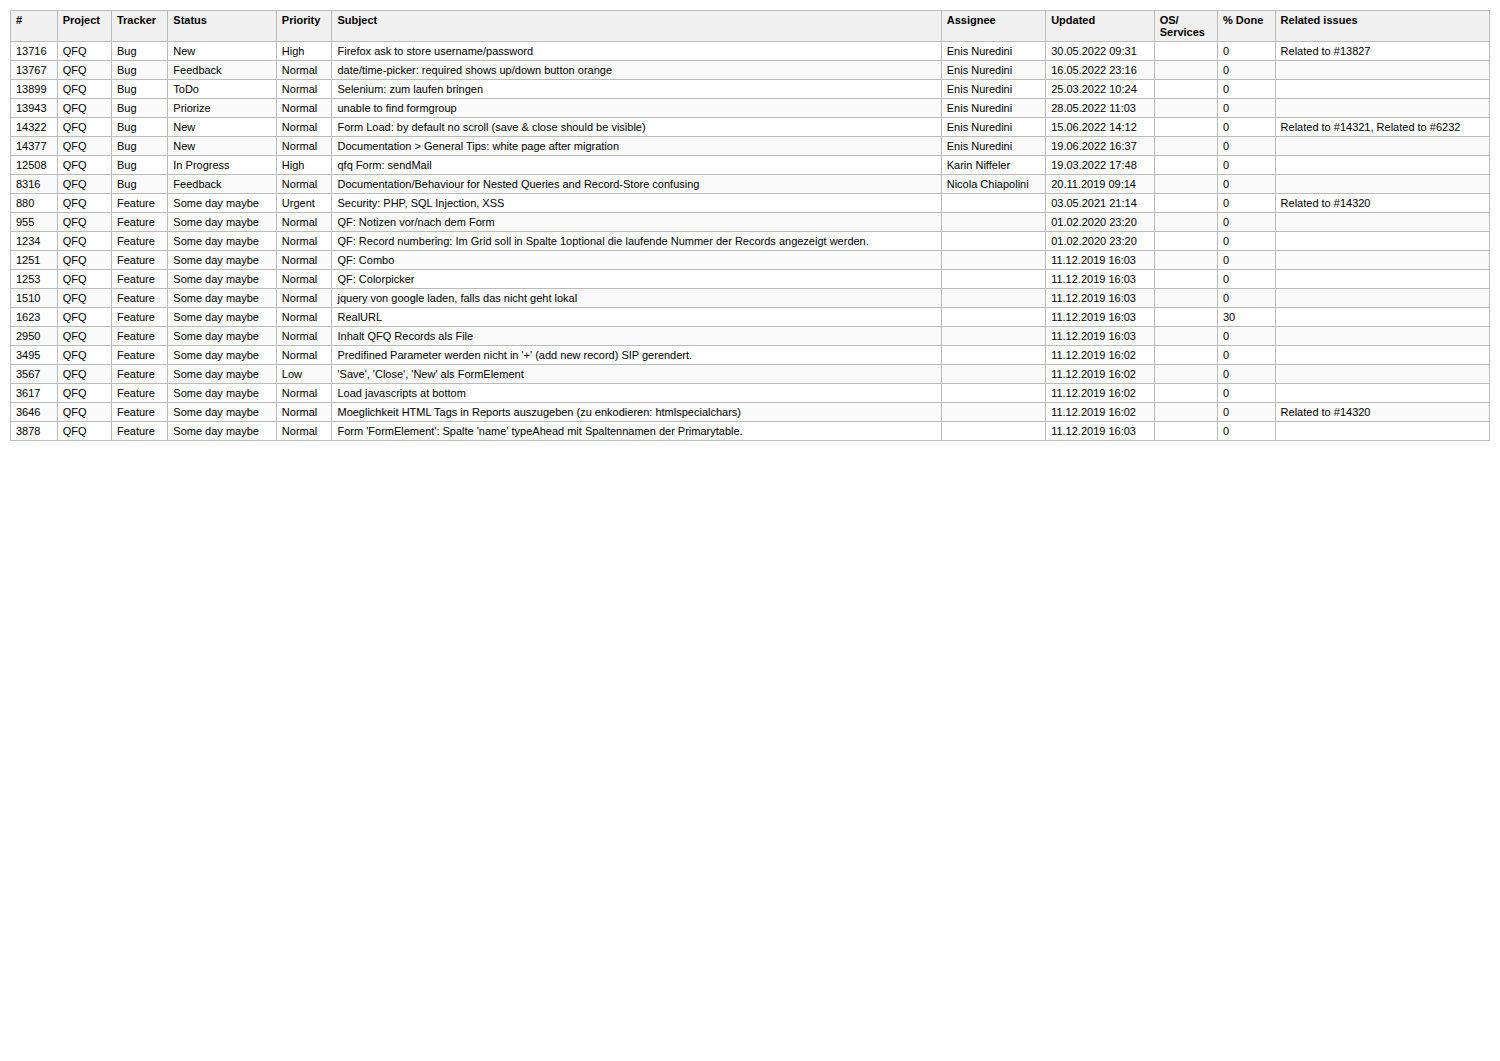| # | Project | Tracker | Status | Priority | Subject | Assignee | Updated | OS/ Services | % Done | Related issues |
| --- | --- | --- | --- | --- | --- | --- | --- | --- | --- | --- |
| 13716 | QFQ | Bug | New | High | Firefox ask to store username/password | Enis Nuredini | 30.05.2022 09:31 | | 0 | Related to #13827 |
| 13767 | QFQ | Bug | Feedback | Normal | date/time-picker: required shows up/down button orange | Enis Nuredini | 16.05.2022 23:16 | | 0 | |
| 13899 | QFQ | Bug | ToDo | Normal | Selenium: zum laufen bringen | Enis Nuredini | 25.03.2022 10:24 | | 0 | |
| 13943 | QFQ | Bug | Priorize | Normal | unable to find formgroup | Enis Nuredini | 28.05.2022 11:03 | | 0 | |
| 14322 | QFQ | Bug | New | Normal | Form Load: by default no scroll (save & close should be visible) | Enis Nuredini | 15.06.2022 14:12 | | 0 | Related to #14321, Related to #6232 |
| 14377 | QFQ | Bug | New | Normal | Documentation > General Tips: white page after migration | Enis Nuredini | 19.06.2022 16:37 | | 0 | |
| 12508 | QFQ | Bug | In Progress | High | qfq Form: sendMail | Karin Niffeler | 19.03.2022 17:48 | | 0 | |
| 8316 | QFQ | Bug | Feedback | Normal | Documentation/Behaviour for Nested Queries and Record-Store confusing | Nicola Chiapolini | 20.11.2019 09:14 | | 0 | |
| 880 | QFQ | Feature | Some day maybe | Urgent | Security: PHP, SQL Injection, XSS | | 03.05.2021 21:14 | | 0 | Related to #14320 |
| 955 | QFQ | Feature | Some day maybe | Normal | QF: Notizen vor/nach dem Form | | 01.02.2020 23:20 | | 0 | |
| 1234 | QFQ | Feature | Some day maybe | Normal | QF: Record numbering: Im Grid soll in Spalte 1optional die laufende Nummer der Records angezeigt werden. | | 01.02.2020 23:20 | | 0 | |
| 1251 | QFQ | Feature | Some day maybe | Normal | QF: Combo | | 11.12.2019 16:03 | | 0 | |
| 1253 | QFQ | Feature | Some day maybe | Normal | QF: Colorpicker | | 11.12.2019 16:03 | | 0 | |
| 1510 | QFQ | Feature | Some day maybe | Normal | jquery von google laden, falls das nicht geht lokal | | 11.12.2019 16:03 | | 0 | |
| 1623 | QFQ | Feature | Some day maybe | Normal | RealURL | | 11.12.2019 16:03 | | 30 | |
| 2950 | QFQ | Feature | Some day maybe | Normal | Inhalt QFQ Records als File | | 11.12.2019 16:03 | | 0 | |
| 3495 | QFQ | Feature | Some day maybe | Normal | Predifined Parameter werden nicht in '+' (add new record) SIP gerendert. | | 11.12.2019 16:02 | | 0 | |
| 3567 | QFQ | Feature | Some day maybe | Low | 'Save', 'Close', 'New' als FormElement | | 11.12.2019 16:02 | | 0 | |
| 3617 | QFQ | Feature | Some day maybe | Normal | Load javascripts at bottom | | 11.12.2019 16:02 | | 0 | |
| 3646 | QFQ | Feature | Some day maybe | Normal | Moeglichkeit HTML Tags in Reports auszugeben (zu enkodieren: htmlspecialchars) | | 11.12.2019 16:02 | | 0 | Related to #14320 |
| 3878 | QFQ | Feature | Some day maybe | Normal | Form 'FormElement': Spalte 'name' typeAhead mit Spaltennamen der Primarytable. | | 11.12.2019 16:03 | | 0 | |